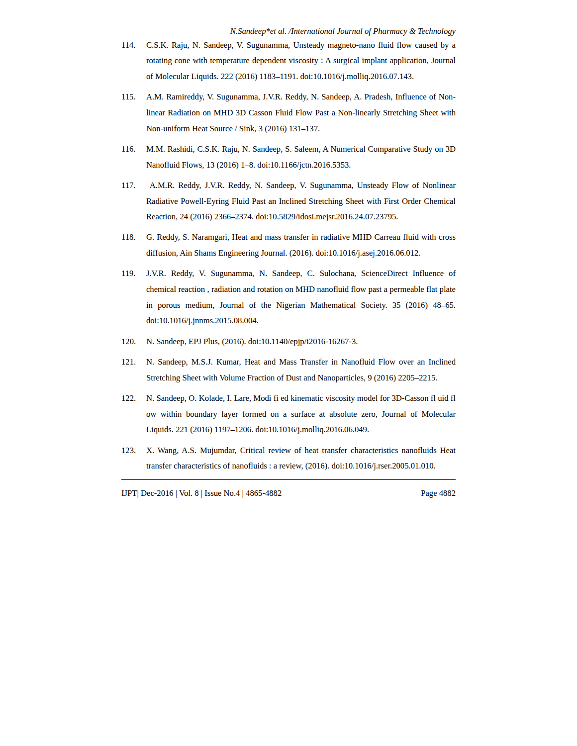N.Sandeep*et al. /International Journal of Pharmacy & Technology
114. C.S.K. Raju, N. Sandeep, V. Sugunamma, Unsteady magneto-nano fluid flow caused by a rotating cone with temperature dependent viscosity : A surgical implant application, Journal of Molecular Liquids. 222 (2016) 1183–1191. doi:10.1016/j.molliq.2016.07.143.
115. A.M. Ramireddy, V. Sugunamma, J.V.R. Reddy, N. Sandeep, A. Pradesh, Influence of Non-linear Radiation on MHD 3D Casson Fluid Flow Past a Non-linearly Stretching Sheet with Non-uniform Heat Source / Sink, 3 (2016) 131–137.
116. M.M. Rashidi, C.S.K. Raju, N. Sandeep, S. Saleem, A Numerical Comparative Study on 3D Nanofluid Flows, 13 (2016) 1–8. doi:10.1166/jctn.2016.5353.
117. A.M.R. Reddy, J.V.R. Reddy, N. Sandeep, V. Sugunamma, Unsteady Flow of Nonlinear Radiative Powell-Eyring Fluid Past an Inclined Stretching Sheet with First Order Chemical Reaction, 24 (2016) 2366–2374. doi:10.5829/idosi.mejsr.2016.24.07.23795.
118. G. Reddy, S. Naramgari, Heat and mass transfer in radiative MHD Carreau fluid with cross diffusion, Ain Shams Engineering Journal. (2016). doi:10.1016/j.asej.2016.06.012.
119. J.V.R. Reddy, V. Sugunamma, N. Sandeep, C. Sulochana, ScienceDirect Influence of chemical reaction , radiation and rotation on MHD nanofluid flow past a permeable flat plate in porous medium, Journal of the Nigerian Mathematical Society. 35 (2016) 48–65. doi:10.1016/j.jnnms.2015.08.004.
120. N. Sandeep, EPJ Plus, (2016). doi:10.1140/epjp/i2016-16267-3.
121. N. Sandeep, M.S.J. Kumar, Heat and Mass Transfer in Nanofluid Flow over an Inclined Stretching Sheet with Volume Fraction of Dust and Nanoparticles, 9 (2016) 2205–2215.
122. N. Sandeep, O. Kolade, I. Lare, Modi fi ed kinematic viscosity model for 3D-Casson fl uid fl ow within boundary layer formed on a surface at absolute zero, Journal of Molecular Liquids. 221 (2016) 1197–1206. doi:10.1016/j.molliq.2016.06.049.
123. X. Wang, A.S. Mujumdar, Critical review of heat transfer characteristics nanofluids Heat transfer characteristics of nanofluids : a review, (2016). doi:10.1016/j.rser.2005.01.010.
IJPT| Dec-2016 | Vol. 8 | Issue No.4 | 4865-4882
Page 4882